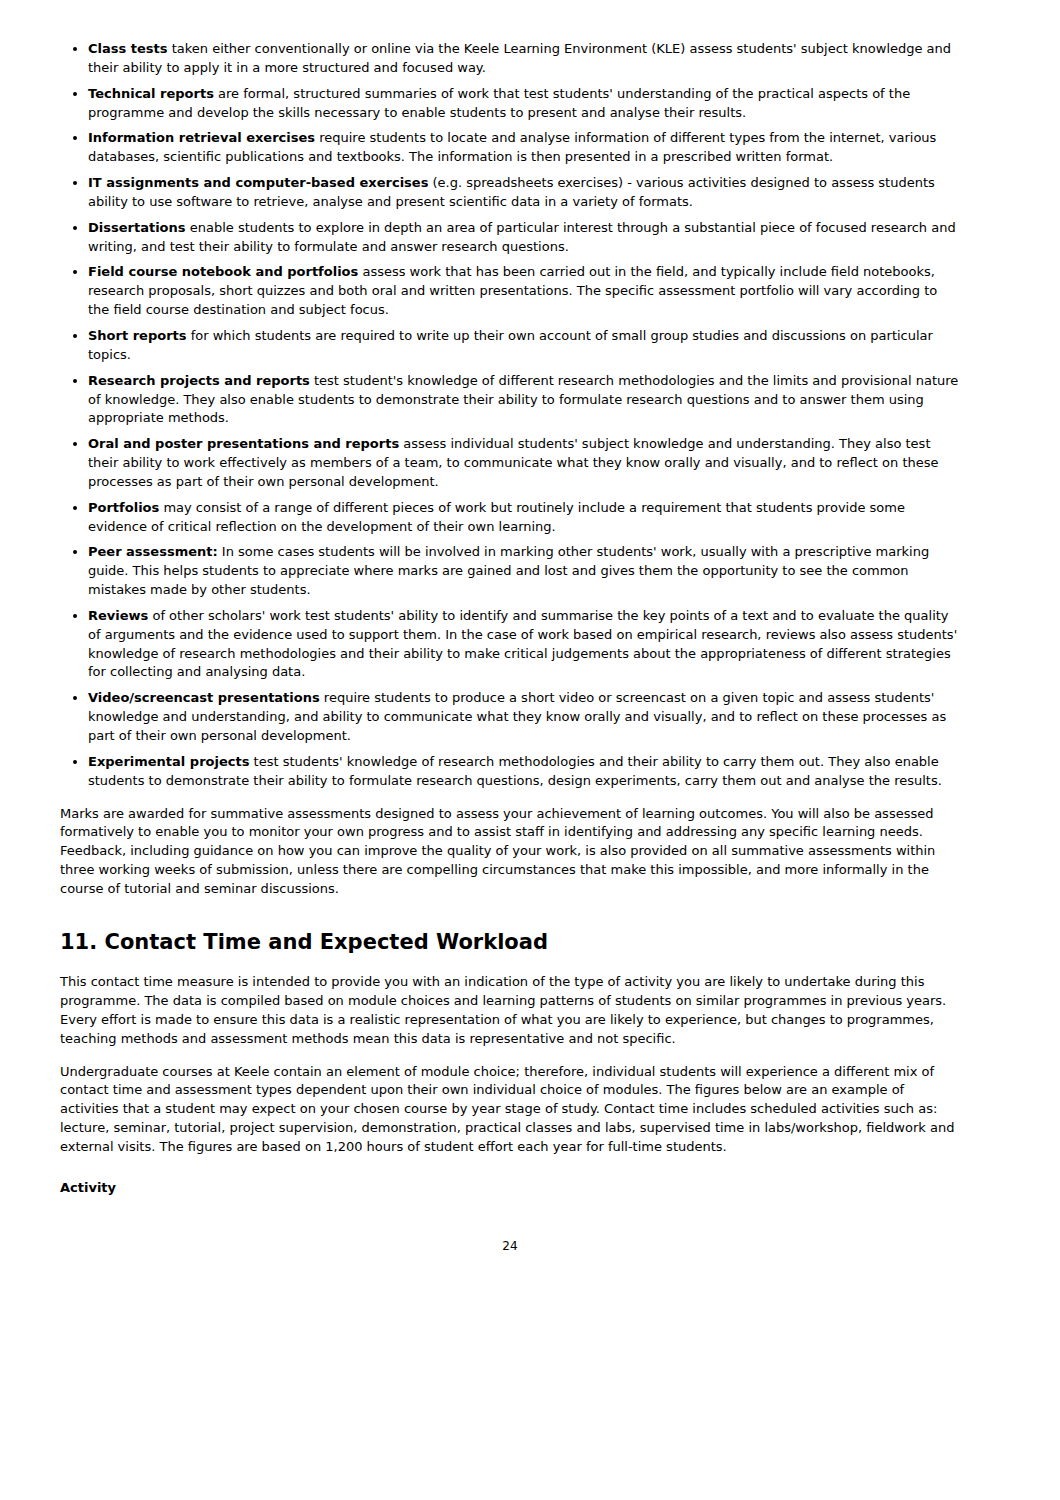Class tests taken either conventionally or online via the Keele Learning Environment (KLE) assess students' subject knowledge and their ability to apply it in a more structured and focused way.
Technical reports are formal, structured summaries of work that test students' understanding of the practical aspects of the programme and develop the skills necessary to enable students to present and analyse their results.
Information retrieval exercises require students to locate and analyse information of different types from the internet, various databases, scientific publications and textbooks. The information is then presented in a prescribed written format.
IT assignments and computer-based exercises (e.g. spreadsheets exercises) - various activities designed to assess students ability to use software to retrieve, analyse and present scientific data in a variety of formats.
Dissertations enable students to explore in depth an area of particular interest through a substantial piece of focused research and writing, and test their ability to formulate and answer research questions.
Field course notebook and portfolios assess work that has been carried out in the field, and typically include field notebooks, research proposals, short quizzes and both oral and written presentations. The specific assessment portfolio will vary according to the field course destination and subject focus.
Short reports for which students are required to write up their own account of small group studies and discussions on particular topics.
Research projects and reports test student's knowledge of different research methodologies and the limits and provisional nature of knowledge. They also enable students to demonstrate their ability to formulate research questions and to answer them using appropriate methods.
Oral and poster presentations and reports assess individual students' subject knowledge and understanding. They also test their ability to work effectively as members of a team, to communicate what they know orally and visually, and to reflect on these processes as part of their own personal development.
Portfolios may consist of a range of different pieces of work but routinely include a requirement that students provide some evidence of critical reflection on the development of their own learning.
Peer assessment: In some cases students will be involved in marking other students' work, usually with a prescriptive marking guide. This helps students to appreciate where marks are gained and lost and gives them the opportunity to see the common mistakes made by other students.
Reviews of other scholars' work test students' ability to identify and summarise the key points of a text and to evaluate the quality of arguments and the evidence used to support them. In the case of work based on empirical research, reviews also assess students' knowledge of research methodologies and their ability to make critical judgements about the appropriateness of different strategies for collecting and analysing data.
Video/screencast presentations require students to produce a short video or screencast on a given topic and assess students' knowledge and understanding, and ability to communicate what they know orally and visually, and to reflect on these processes as part of their own personal development.
Experimental projects test students' knowledge of research methodologies and their ability to carry them out. They also enable students to demonstrate their ability to formulate research questions, design experiments, carry them out and analyse the results.
Marks are awarded for summative assessments designed to assess your achievement of learning outcomes. You will also be assessed formatively to enable you to monitor your own progress and to assist staff in identifying and addressing any specific learning needs. Feedback, including guidance on how you can improve the quality of your work, is also provided on all summative assessments within three working weeks of submission, unless there are compelling circumstances that make this impossible, and more informally in the course of tutorial and seminar discussions.
11. Contact Time and Expected Workload
This contact time measure is intended to provide you with an indication of the type of activity you are likely to undertake during this programme. The data is compiled based on module choices and learning patterns of students on similar programmes in previous years. Every effort is made to ensure this data is a realistic representation of what you are likely to experience, but changes to programmes, teaching methods and assessment methods mean this data is representative and not specific.
Undergraduate courses at Keele contain an element of module choice; therefore, individual students will experience a different mix of contact time and assessment types dependent upon their own individual choice of modules. The figures below are an example of activities that a student may expect on your chosen course by year stage of study. Contact time includes scheduled activities such as: lecture, seminar, tutorial, project supervision, demonstration, practical classes and labs, supervised time in labs/workshop, fieldwork and external visits. The figures are based on 1,200 hours of student effort each year for full-time students.
Activity
24